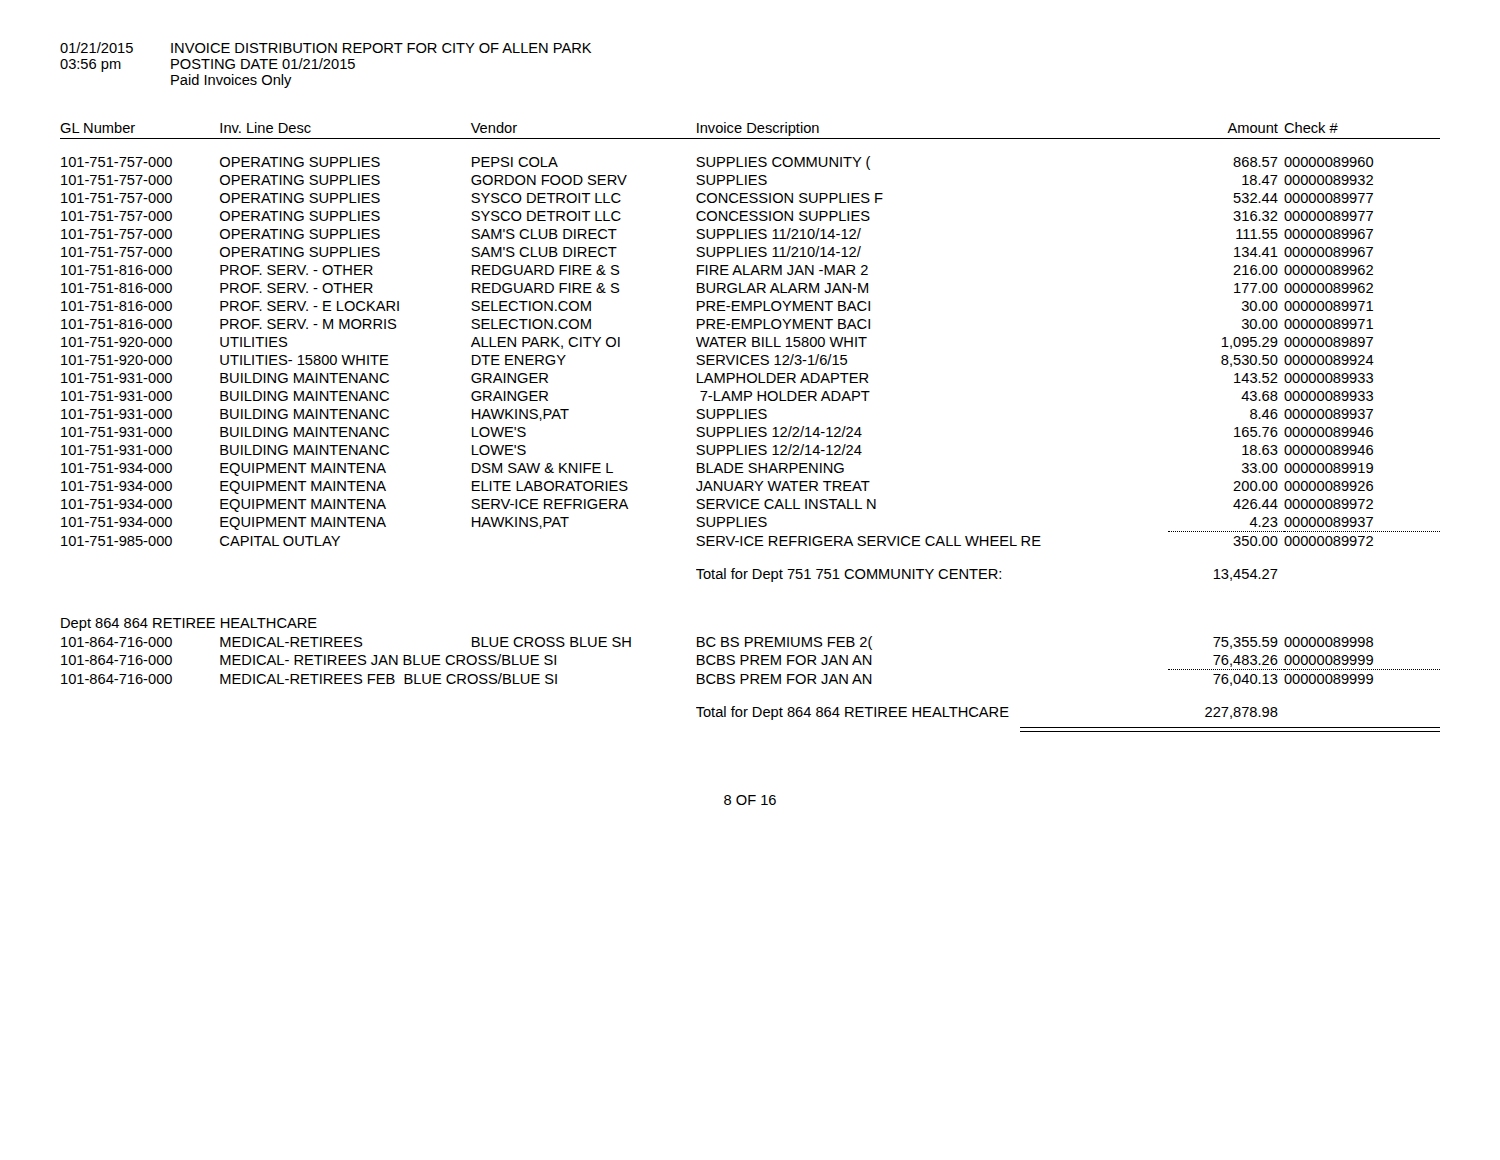01/21/2015 INVOICE DISTRIBUTION REPORT FOR CITY OF ALLEN PARK
03:56 pm POSTING DATE 01/21/2015
Paid Invoices Only
| GL Number | Inv. Line Desc | Vendor | Invoice Description | Amount | Check # |
| --- | --- | --- | --- | --- | --- |
| 101-751-757-000 | OPERATING SUPPLIES | PEPSI COLA | SUPPLIES COMMUNITY ( | 868.57 | 00000089960 |
| 101-751-757-000 | OPERATING SUPPLIES | GORDON FOOD SERV | SUPPLIES | 18.47 | 00000089932 |
| 101-751-757-000 | OPERATING SUPPLIES | SYSCO DETROIT LLC | CONCESSION SUPPLIES F | 532.44 | 00000089977 |
| 101-751-757-000 | OPERATING SUPPLIES | SYSCO DETROIT LLC | CONCESSION SUPPLIES | 316.32 | 00000089977 |
| 101-751-757-000 | OPERATING SUPPLIES | SAM'S CLUB DIRECT | SUPPLIES 11/210/14-12/ | 111.55 | 00000089967 |
| 101-751-757-000 | OPERATING SUPPLIES | SAM'S CLUB DIRECT | SUPPLIES 11/210/14-12/ | 134.41 | 00000089967 |
| 101-751-816-000 | PROF. SERV. - OTHER | REDGUARD FIRE & S | FIRE ALARM JAN -MAR 2 | 216.00 | 00000089962 |
| 101-751-816-000 | PROF. SERV. - OTHER | REDGUARD FIRE & S | BURGLAR ALARM JAN-M | 177.00 | 00000089962 |
| 101-751-816-000 | PROF. SERV. - E LOCKARI | SELECTION.COM | PRE-EMPLOYMENT BACI | 30.00 | 00000089971 |
| 101-751-816-000 | PROF. SERV. - M MORRIS | SELECTION.COM | PRE-EMPLOYMENT BACI | 30.00 | 00000089971 |
| 101-751-920-000 | UTILITIES | ALLEN PARK, CITY OI | WATER BILL 15800 WHIT | 1,095.29 | 00000089897 |
| 101-751-920-000 | UTILITIES- 15800 WHITE | DTE ENERGY | SERVICES 12/3-1/6/15 | 8,530.50 | 00000089924 |
| 101-751-931-000 | BUILDING MAINTENANC | GRAINGER | LAMPHOLDER ADAPTER | 143.52 | 00000089933 |
| 101-751-931-000 | BUILDING MAINTENANC | GRAINGER | 7-LAMP HOLDER ADAPT | 43.68 | 00000089933 |
| 101-751-931-000 | BUILDING MAINTENANC | HAWKINS,PAT | SUPPLIES | 8.46 | 00000089937 |
| 101-751-931-000 | BUILDING MAINTENANC | LOWE'S | SUPPLIES 12/2/14-12/24 | 165.76 | 00000089946 |
| 101-751-931-000 | BUILDING MAINTENANC | LOWE'S | SUPPLIES 12/2/14-12/24 | 18.63 | 00000089946 |
| 101-751-934-000 | EQUIPMENT MAINTENA | DSM SAW & KNIFE L | BLADE SHARPENING | 33.00 | 00000089919 |
| 101-751-934-000 | EQUIPMENT MAINTENA | ELITE LABORATORIES | JANUARY WATER TREAT | 200.00 | 00000089926 |
| 101-751-934-000 | EQUIPMENT MAINTENA | SERV-ICE REFRIGERA | SERVICE CALL INSTALL N | 426.44 | 00000089972 |
| 101-751-934-000 | EQUIPMENT MAINTENA | HAWKINS,PAT | SUPPLIES | 4.23 | 00000089937 |
| 101-751-985-000 | CAPITAL OUTLAY | | SERV-ICE REFRIGERA SERVICE CALL WHEEL RE | 350.00 | 00000089972 |
| | Total for Dept 751 751 COMMUNITY CENTER: | 13,454.27 | |
| Dept 864 864 RETIREE HEALTHCARE |
| 101-864-716-000 | MEDICAL-RETIREES | BLUE CROSS BLUE SH | BC BS PREMIUMS FEB 2( | 75,355.59 | 00000089998 |
| 101-864-716-000 | MEDICAL- RETIREES JAN BLUE CROSS/BLUE SI | BCBS PREM FOR JAN AN | 76,483.26 | 00000089999 |
| 101-864-716-000 | MEDICAL-RETIREES FEB BLUE CROSS/BLUE SI | BCBS PREM FOR JAN AN | 76,040.13 | 00000089999 |
| | Total for Dept 864 864 RETIREE HEALTHCARE | 227,878.98 | |
8 OF 16